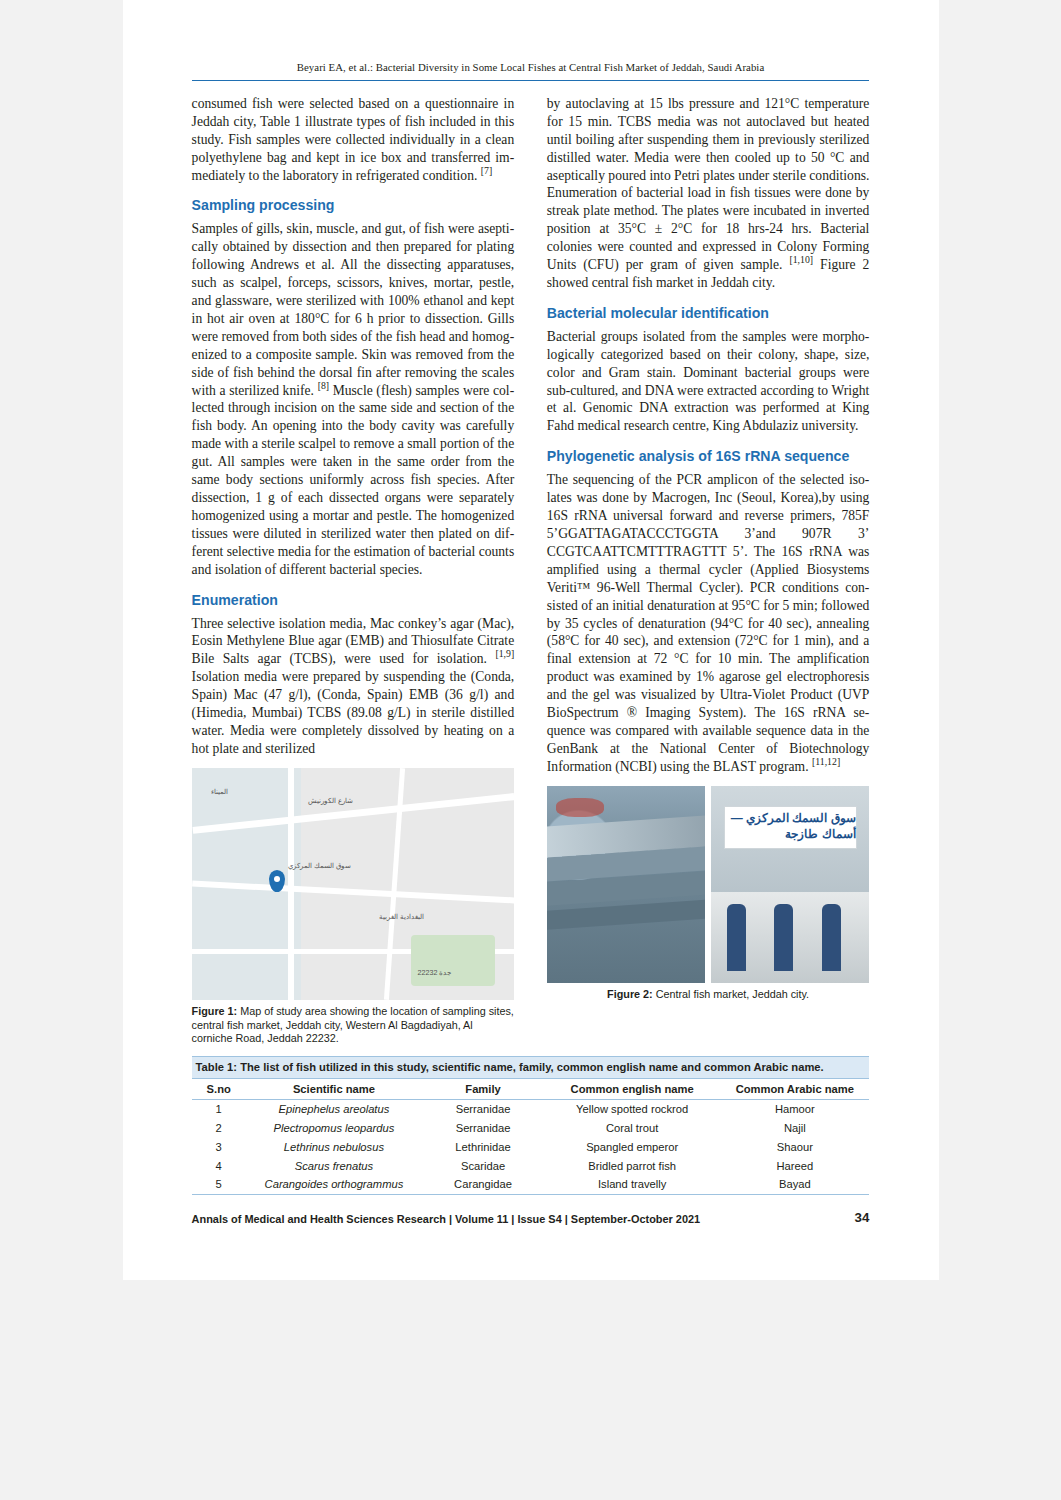Beyari EA, et al.: Bacterial Diversity in Some Local Fishes at Central Fish Market of Jeddah, Saudi Arabia
consumed fish were selected based on a questionnaire in Jeddah city, Table 1 illustrate types of fish included in this study. Fish samples were collected individually in a clean polyethylene bag and kept in ice box and transferred immediately to the laboratory in refrigerated condition. [7]
Sampling processing
Samples of gills, skin, muscle, and gut, of fish were aseptically obtained by dissection and then prepared for plating following Andrews et al. All the dissecting apparatuses, such as scalpel, forceps, scissors, knives, mortar, pestle, and glassware, were sterilized with 100% ethanol and kept in hot air oven at 180°C for 6 h prior to dissection. Gills were removed from both sides of the fish head and homogenized to a composite sample. Skin was removed from the side of fish behind the dorsal fin after removing the scales with a sterilized knife. [8] Muscle (flesh) samples were collected through incision on the same side and section of the fish body. An opening into the body cavity was carefully made with a sterile scalpel to remove a small portion of the gut. All samples were taken in the same order from the same body sections uniformly across fish species. After dissection, 1 g of each dissected organs were separately homogenized using a mortar and pestle. The homogenized tissues were diluted in sterilized water then plated on different selective media for the estimation of bacterial counts and isolation of different bacterial species.
Enumeration
Three selective isolation media, Mac conkey’s agar (Mac), Eosin Methylene Blue agar (EMB) and Thiosulfate Citrate Bile Salts agar (TCBS), were used for isolation. [1,9] Isolation media were prepared by suspending the (Conda, Spain) Mac (47 g/l), (Conda, Spain) EMB (36 g/l) and (Himedia, Mumbai) TCBS (89.08 g/L) in sterile distilled water. Media were completely dissolved by heating on a hot plate and sterilized
الميناء شارع الكورنيش سوق السمك المركزي البغدادية الغربية جدة 22232
Figure 1: Map of study area showing the location of sampling sites, central fish market, Jeddah city, Western Al Bagdadiyah, Al corniche Road, Jeddah 22232.
by autoclaving at 15 lbs pressure and 121°C temperature for 15 min. TCBS media was not autoclaved but heated until boiling after suspending them in previously sterilized distilled water. Media were then cooled up to 50 °C and aseptically poured into Petri plates under sterile conditions. Enumeration of bacterial load in fish tissues were done by streak plate method. The plates were incubated in inverted position at 35°C ± 2°C for 18 hrs-24 hrs. Bacterial colonies were counted and expressed in Colony Forming Units (CFU) per gram of given sample. [1,10] Figure 2 showed central fish market in Jeddah city.
Bacterial molecular identification
Bacterial groups isolated from the samples were morphologically categorized based on their colony, shape, size, color and Gram stain. Dominant bacterial groups were sub-cultured, and DNA were extracted according to Wright et al. Genomic DNA extraction was performed at King Fahd medical research centre, King Abdulaziz university.
Phylogenetic analysis of 16S rRNA sequence
The sequencing of the PCR amplicon of the selected isolates was done by Macrogen, Inc (Seoul, Korea),by using 16S rRNA universal forward and reverse primers, 785F 5’GGATTAGATACCCTGGTA 3’and 907R 3’ CCGTCAATTCMTTTRAGTTT 5’. The 16S rRNA was amplified using a thermal cycler (Applied Biosystems Veriti™ 96-Well Thermal Cycler). PCR conditions consisted of an initial denaturation at 95°C for 5 min; followed by 35 cycles of denaturation (94°C for 40 sec), annealing (58°C for 40 sec), and extension (72°C for 1 min), and a final extension at 72 °C for 10 min. The amplification product was examined by 1% agarose gel electrophoresis and the gel was visualized by Ultra-Violet Product (UVP BioSpectrum ® Imaging System). The 16S rRNA sequence was compared with available sequence data in the GenBank at the National Center of Biotechnology Information (NCBI) using the BLAST program. [11,12]
سوق السمك المركزي — أسماك طازجة
Figure 2: Central fish market, Jeddah city.
Table 1: The list of fish utilized in this study, scientific name, family, common english name and common Arabic name.
| S.no | Scientific name | Family | Common english name | Common Arabic name |
| --- | --- | --- | --- | --- |
| 1 | Epinephelus areolatus | Serranidae | Yellow spotted rockrod | Hamoor |
| 2 | Plectropomus leopardus | Serranidae | Coral trout | Najil |
| 3 | Lethrinus nebulosus | Lethrinidae | Spangled emperor | Shaour |
| 4 | Scarus frenatus | Scaridae | Bridled parrot fish | Hareed |
| 5 | Carangoides orthogrammus | Carangidae | Island travelly | Bayad |
Annals of Medical and Health Sciences Research | Volume 11 | Issue S4 | September-October 2021
34